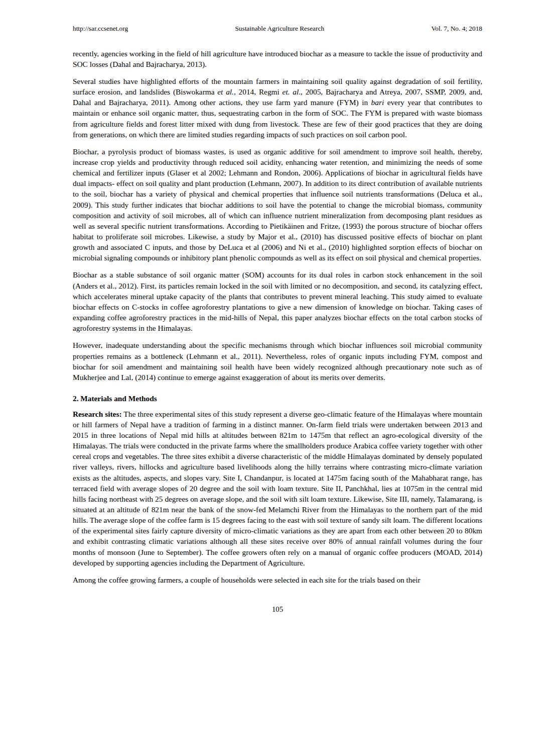http://sar.ccsenet.org Sustainable Agriculture Research Vol. 7, No. 4; 2018
recently, agencies working in the field of hill agriculture have introduced biochar as a measure to tackle the issue of productivity and SOC losses (Dahal and Bajracharya, 2013).
Several studies have highlighted efforts of the mountain farmers in maintaining soil quality against degradation of soil fertility, surface erosion, and landslides (Biswokarma et al., 2014, Regmi et. al., 2005, Bajracharya and Atreya, 2007, SSMP, 2009, and, Dahal and Bajracharya, 2011). Among other actions, they use farm yard manure (FYM) in bari every year that contributes to maintain or enhance soil organic matter, thus, sequestrating carbon in the form of SOC. The FYM is prepared with waste biomass from agriculture fields and forest litter mixed with dung from livestock. These are few of their good practices that they are doing from generations, on which there are limited studies regarding impacts of such practices on soil carbon pool.
Biochar, a pyrolysis product of biomass wastes, is used as organic additive for soil amendment to improve soil health, thereby, increase crop yields and productivity through reduced soil acidity, enhancing water retention, and minimizing the needs of some chemical and fertilizer inputs (Glaser et al 2002; Lehmann and Rondon, 2006). Applications of biochar in agricultural fields have dual impacts- effect on soil quality and plant production (Lehmann, 2007). In addition to its direct contribution of available nutrients to the soil, biochar has a variety of physical and chemical properties that influence soil nutrients transformations (Deluca et al., 2009). This study further indicates that biochar additions to soil have the potential to change the microbial biomass, community composition and activity of soil microbes, all of which can influence nutrient mineralization from decomposing plant residues as well as several specific nutrient transformations. According to Pietikäinen and Fritze, (1993) the porous structure of biochar offers habitat to proliferate soil microbes. Likewise, a study by Major et al., (2010) has discussed positive effects of biochar on plant growth and associated C inputs, and those by DeLuca et al (2006) and Ni et al., (2010) highlighted sorption effects of biochar on microbial signaling compounds or inhibitory plant phenolic compounds as well as its effect on soil physical and chemical properties.
Biochar as a stable substance of soil organic matter (SOM) accounts for its dual roles in carbon stock enhancement in the soil (Anders et al., 2012). First, its particles remain locked in the soil with limited or no decomposition, and second, its catalyzing effect, which accelerates mineral uptake capacity of the plants that contributes to prevent mineral leaching. This study aimed to evaluate biochar effects on C-stocks in coffee agroforestry plantations to give a new dimension of knowledge on biochar. Taking cases of expanding coffee agroforestry practices in the mid-hills of Nepal, this paper analyzes biochar effects on the total carbon stocks of agroforestry systems in the Himalayas.
However, inadequate understanding about the specific mechanisms through which biochar influences soil microbial community properties remains as a bottleneck (Lehmann et al., 2011). Nevertheless, roles of organic inputs including FYM, compost and biochar for soil amendment and maintaining soil health have been widely recognized although precautionary note such as of Mukherjee and Lal, (2014) continue to emerge against exaggeration of about its merits over demerits.
2. Materials and Methods
Research sites: The three experimental sites of this study represent a diverse geo-climatic feature of the Himalayas where mountain or hill farmers of Nepal have a tradition of farming in a distinct manner. On-farm field trials were undertaken between 2013 and 2015 in three locations of Nepal mid hills at altitudes between 821m to 1475m that reflect an agro-ecological diversity of the Himalayas. The trials were conducted in the private farms where the smallholders produce Arabica coffee variety together with other cereal crops and vegetables. The three sites exhibit a diverse characteristic of the middle Himalayas dominated by densely populated river valleys, rivers, hillocks and agriculture based livelihoods along the hilly terrains where contrasting micro-climate variation exists as the altitudes, aspects, and slopes vary. Site I, Chandanpur, is located at 1475m facing south of the Mahabharat range, has terraced field with average slopes of 20 degree and the soil with loam texture. Site II, Panchkhal, lies at 1075m in the central mid hills facing northeast with 25 degrees on average slope, and the soil with silt loam texture. Likewise, Site III, namely, Talamarang, is situated at an altitude of 821m near the bank of the snow-fed Melamchi River from the Himalayas to the northern part of the mid hills. The average slope of the coffee farm is 15 degrees facing to the east with soil texture of sandy silt loam. The different locations of the experimental sites fairly capture diversity of micro-climatic variations as they are apart from each other between 20 to 80km and exhibit contrasting climatic variations although all these sites receive over 80% of annual rainfall volumes during the four months of monsoon (June to September). The coffee growers often rely on a manual of organic coffee producers (MOAD, 2014) developed by supporting agencies including the Department of Agriculture.
Among the coffee growing farmers, a couple of households were selected in each site for the trials based on their
105